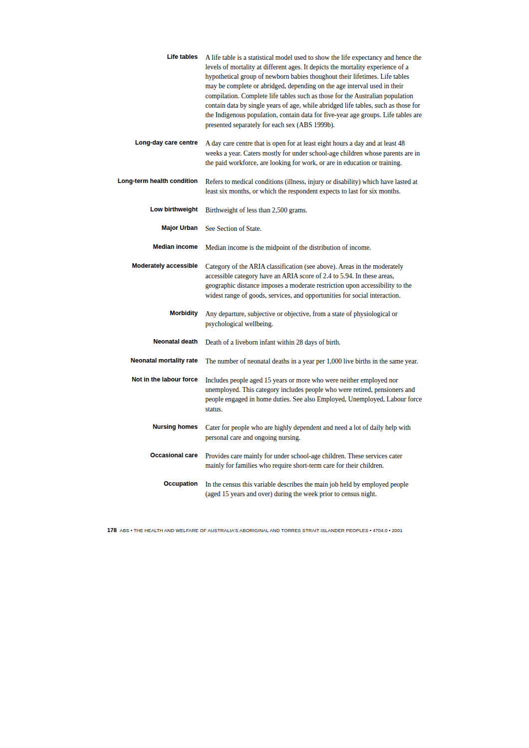Life tables
A life table is a statistical model used to show the life expectancy and hence the levels of mortality at different ages. It depicts the mortality experience of a hypothetical group of newborn babies thoughout their lifetimes. Life tables may be complete or abridged, depending on the age interval used in their compilation. Complete life tables such as those for the Australian population contain data by single years of age, while abridged life tables, such as those for the Indigenous population, contain data for five-year age groups. Life tables are presented separately for each sex (ABS 1999b).
Long-day care centre
A day care centre that is open for at least eight hours a day and at least 48 weeks a year. Caters mostly for under school-age children whose parents are in the paid workforce, are looking for work, or are in education or training.
Long-term health condition
Refers to medical conditions (illness, injury or disability) which have lasted at least six months, or which the respondent expects to last for six months.
Low birthweight
Birthweight of less than 2,500 grams.
Major Urban
See Section of State.
Median income
Median income is the midpoint of the distribution of income.
Moderately accessible
Category of the ARIA classification (see above). Areas in the moderately accessible category have an ARIA score of 2.4 to 5.94. In these areas, geographic distance imposes a moderate restriction upon accessibility to the widest range of goods, services, and opportunities for social interaction.
Morbidity
Any departure, subjective or objective, from a state of physiological or psychological wellbeing.
Neonatal death
Death of a liveborn infant within 28 days of birth.
Neonatal mortality rate
The number of neonatal deaths in a year per 1,000 live births in the same year.
Not in the labour force
Includes people aged 15 years or more who were neither employed nor unemployed. This category includes people who were retired, pensioners and people engaged in home duties. See also Employed, Unemployed, Labour force status.
Nursing homes
Cater for people who are highly dependent and need a lot of daily help with personal care and ongoing nursing.
Occasional care
Provides care mainly for under school-age children. These services cater mainly for families who require short-term care for their children.
Occupation
In the census this variable describes the main job held by employed people (aged 15 years and over) during the week prior to census night.
178 ABS • THE HEALTH AND WELFARE OF AUSTRALIA'S ABORIGINAL AND TORRES STRAIT ISLANDER PEOPLES • 4704.0 • 2001